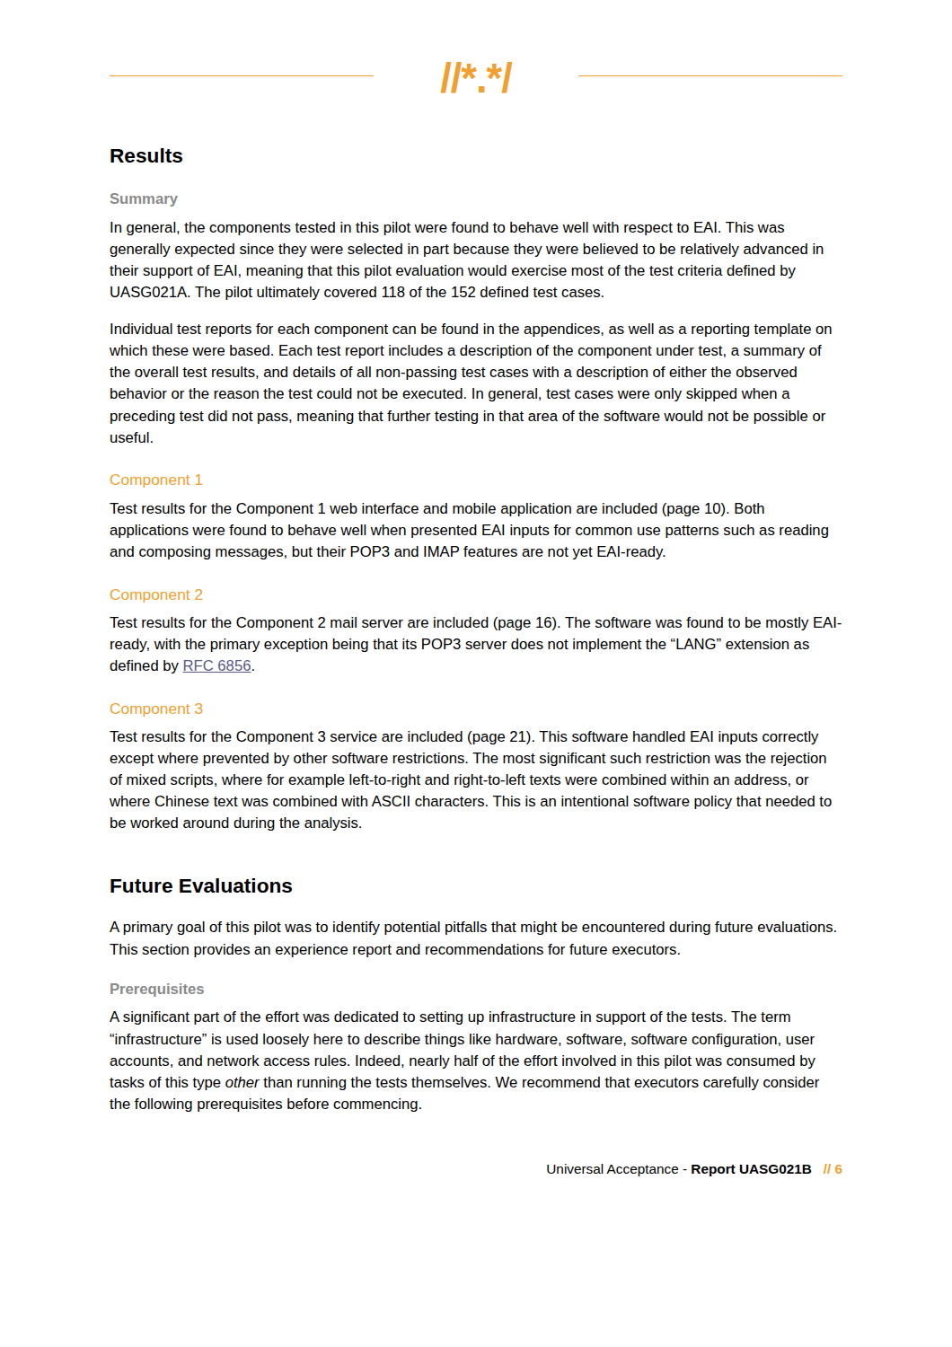//*.*/
Results
Summary
In general, the components tested in this pilot were found to behave well with respect to EAI. This was generally expected since they were selected in part because they were believed to be relatively advanced in their support of EAI, meaning that this pilot evaluation would exercise most of the test criteria defined by UASG021A. The pilot ultimately covered 118 of the 152 defined test cases.
Individual test reports for each component can be found in the appendices, as well as a reporting template on which these were based. Each test report includes a description of the component under test, a summary of the overall test results, and details of all non-passing test cases with a description of either the observed behavior or the reason the test could not be executed. In general, test cases were only skipped when a preceding test did not pass, meaning that further testing in that area of the software would not be possible or useful.
Component 1
Test results for the Component 1 web interface and mobile application are included (page 10). Both applications were found to behave well when presented EAI inputs for common use patterns such as reading and composing messages, but their POP3 and IMAP features are not yet EAI-ready.
Component 2
Test results for the Component 2 mail server are included (page 16). The software was found to be mostly EAI-ready, with the primary exception being that its POP3 server does not implement the “LANG” extension as defined by RFC 6856.
Component 3
Test results for the Component 3 service are included (page 21). This software handled EAI inputs correctly except where prevented by other software restrictions. The most significant such restriction was the rejection of mixed scripts, where for example left-to-right and right-to-left texts were combined within an address, or where Chinese text was combined with ASCII characters. This is an intentional software policy that needed to be worked around during the analysis.
Future Evaluations
A primary goal of this pilot was to identify potential pitfalls that might be encountered during future evaluations. This section provides an experience report and recommendations for future executors.
Prerequisites
A significant part of the effort was dedicated to setting up infrastructure in support of the tests. The term “infrastructure” is used loosely here to describe things like hardware, software, software configuration, user accounts, and network access rules. Indeed, nearly half of the effort involved in this pilot was consumed by tasks of this type other than running the tests themselves. We recommend that executors carefully consider the following prerequisites before commencing.
Universal Acceptance - Report UASG021B // 6